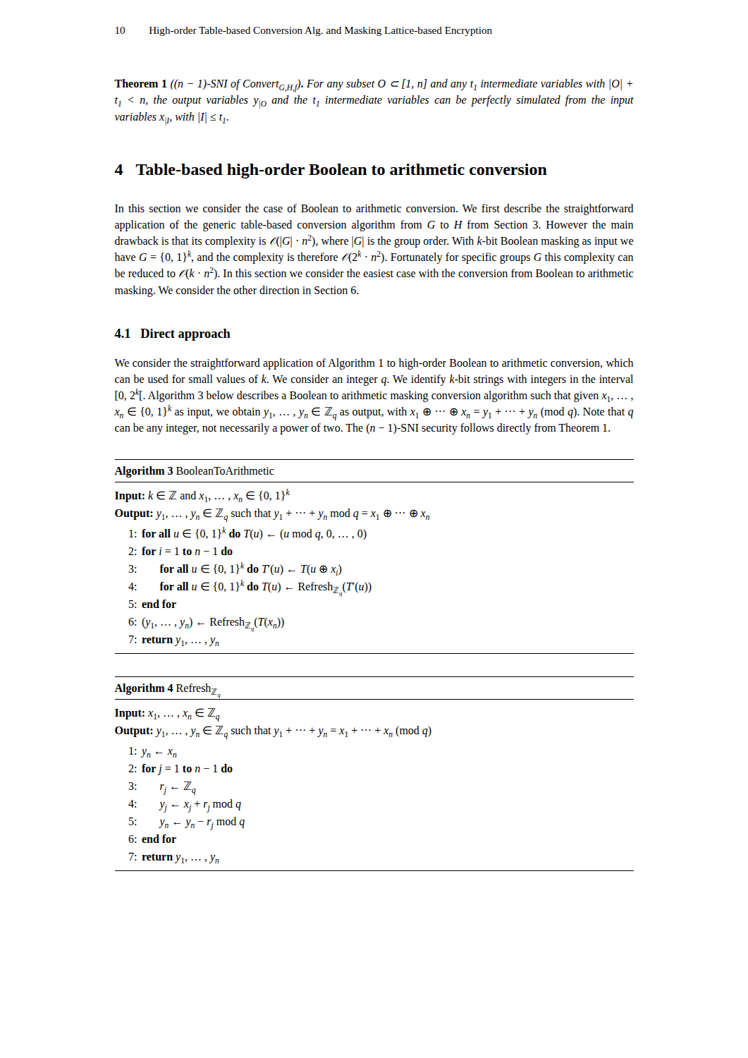10 High-order Table-based Conversion Alg. and Masking Lattice-based Encryption
Theorem 1 ((n − 1)-SNI of ConvertG,H,f). For any subset O ⊂ [1, n] and any t1 intermediate variables with |O| + t1 < n, the output variables y|O and the t1 intermediate variables can be perfectly simulated from the input variables x|I, with |I| ≤ t1.
4 Table-based high-order Boolean to arithmetic conversion
In this section we consider the case of Boolean to arithmetic conversion. We first describe the straightforward application of the generic table-based conversion algorithm from G to H from Section 3. However the main drawback is that its complexity is 𝒪(|G| · n2), where |G| is the group order. With k-bit Boolean masking as input we have G = {0, 1}k, and the complexity is therefore 𝒪(2k · n2). Fortunately for specific groups G this complexity can be reduced to 𝒪(k · n2). In this section we consider the easiest case with the conversion from Boolean to arithmetic masking. We consider the other direction in Section 6.
4.1 Direct approach
We consider the straightforward application of Algorithm 1 to high-order Boolean to arithmetic conversion, which can be used for small values of k. We consider an integer q. We identify k-bit strings with integers in the interval [0, 2k[. Algorithm 3 below describes a Boolean to arithmetic masking conversion algorithm such that given x1, … , xn ∈ {0, 1}k as input, we obtain y1, … , yn ∈ ℤq as output, with x1 ⊕ ··· ⊕ xn = y1 + ··· + yn (mod q). Note that q can be any integer, not necessarily a power of two. The (n − 1)-SNI security follows directly from Theorem 1.
Algorithm 3 BooleanToArithmetic
Input: k ∈ ℤ and x1, … , xn ∈ {0, 1}k
Output: y1, … , yn ∈ ℤq such that y1 + ··· + yn mod q = x1 ⊕ ··· ⊕ xn
for all u ∈ {0, 1}k do T(u) ← (u mod q, 0, … , 0)
for i = 1 to n − 1 do
for all u ∈ {0, 1}k do T′(u) ← T(u ⊕ xi)
for all u ∈ {0, 1}k do T(u) ← Refreshℤq(T′(u))
end for
(y1, … , yn) ← Refreshℤq(T(xn))
return y1, … , yn
Algorithm 4 Refreshℤq
Input: x1, … , xn ∈ ℤq
Output: y1, … , yn ∈ ℤq such that y1 + ··· + yn = x1 + ··· + xn (mod q)
yn ← xn
for j = 1 to n − 1 do
rj ← ℤq
yj ← xj + rj mod q
yn ← yn − rj mod q
end for
return y1, … , yn